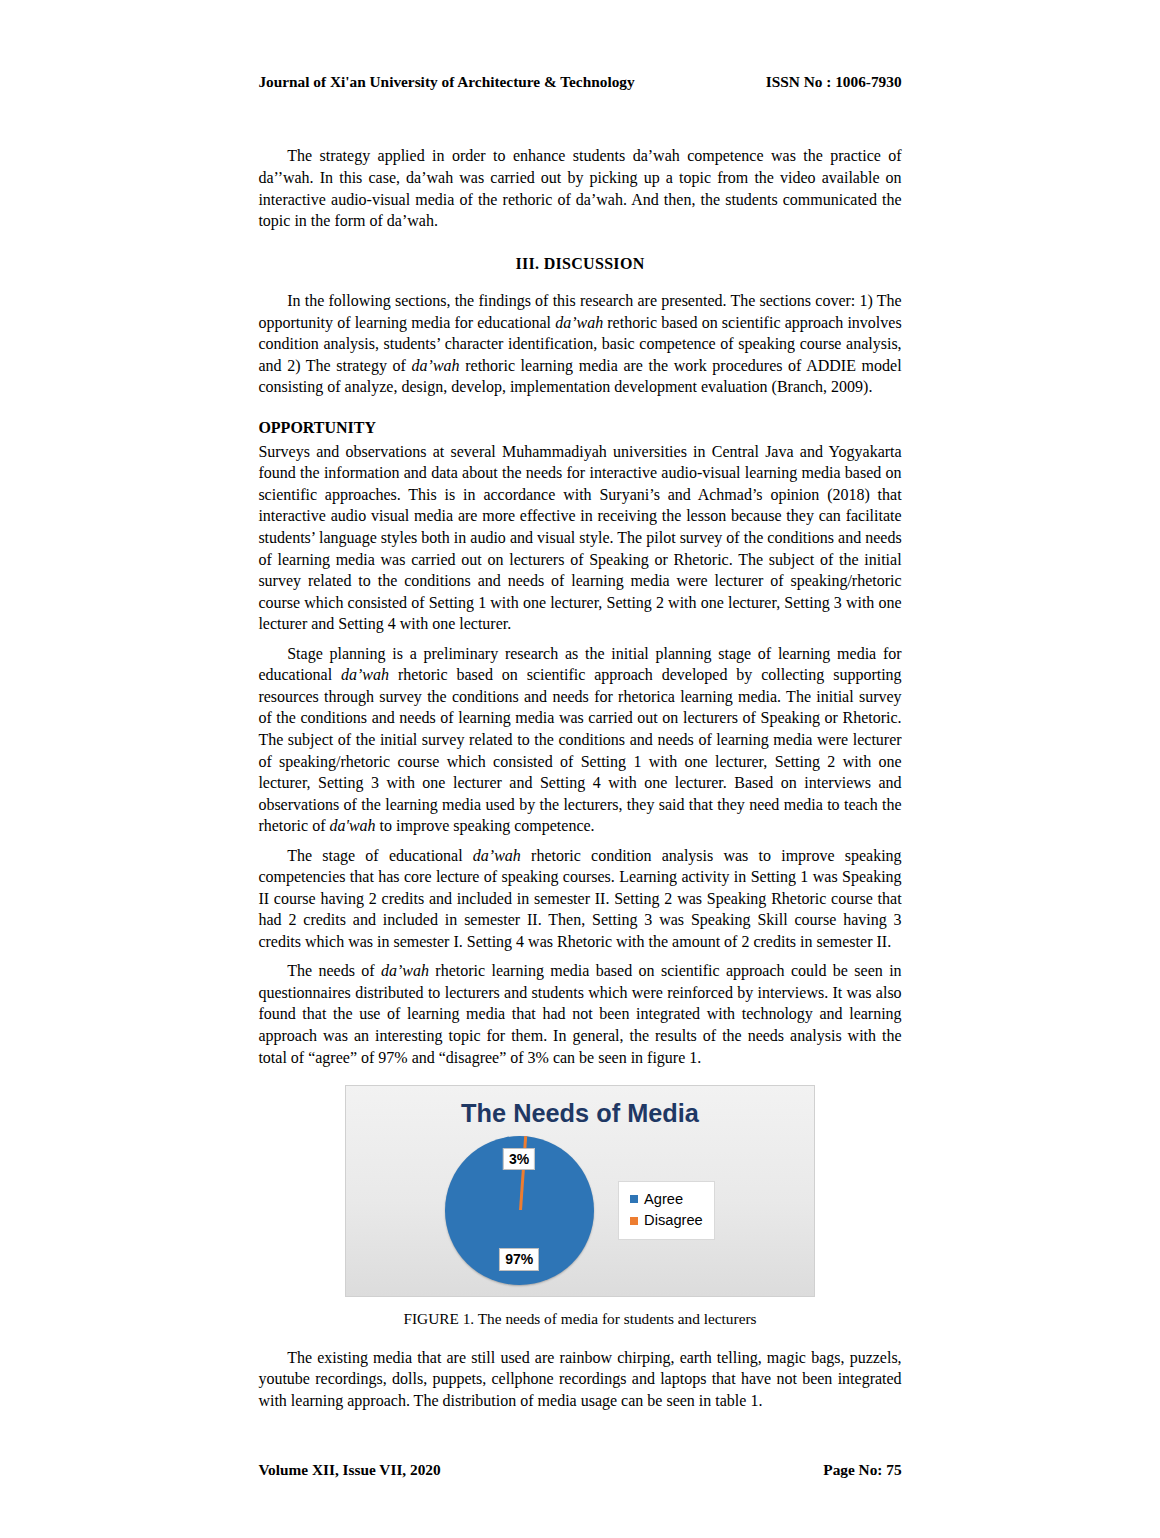Journal of Xi'an University of Architecture & Technology
ISSN No : 1006-7930
The strategy applied in order to enhance students da’wah competence was the practice of da’’wah. In this case, da’wah was carried out by picking up a topic from the video available on interactive audio-visual media of the rethoric of da’wah. And then, the students communicated the topic in the form of da’wah.
III. DISCUSSION
In the following sections, the findings of this research are presented. The sections cover: 1) The opportunity of learning media for educational da’wah rethoric based on scientific approach involves condition analysis, students’ character identification, basic competence of speaking course analysis, and 2) The strategy of da’wah rethoric learning media are the work procedures of ADDIE model consisting of analyze, design, develop, implementation development evaluation (Branch, 2009).
OPPORTUNITY
Surveys and observations at several Muhammadiyah universities in Central Java and Yogyakarta found the information and data about the needs for interactive audio-visual learning media based on scientific approaches. This is in accordance with Suryani’s and Achmad’s opinion (2018) that interactive audio visual media are more effective in receiving the lesson because they can facilitate students’ language styles both in audio and visual style. The pilot survey of the conditions and needs of learning media was carried out on lecturers of Speaking or Rhetoric. The subject of the initial survey related to the conditions and needs of learning media were lecturer of speaking/rhetoric course which consisted of Setting 1 with one lecturer, Setting 2 with one lecturer, Setting 3 with one lecturer and Setting 4 with one lecturer.
Stage planning is a preliminary research as the initial planning stage of learning media for educational da’wah rhetoric based on scientific approach developed by collecting supporting resources through survey the conditions and needs for rhetorica learning media. The initial survey of the conditions and needs of learning media was carried out on lecturers of Speaking or Rhetoric. The subject of the initial survey related to the conditions and needs of learning media were lecturer of speaking/rhetoric course which consisted of Setting 1 with one lecturer, Setting 2 with one lecturer, Setting 3 with one lecturer and Setting 4 with one lecturer. Based on interviews and observations of the learning media used by the lecturers, they said that they need media to teach the rhetoric of da'wah to improve speaking competence.
The stage of educational da’wah rhetoric condition analysis was to improve speaking competencies that has core lecture of speaking courses. Learning activity in Setting 1 was Speaking II course having 2 credits and included in semester II. Setting 2 was Speaking Rhetoric course that had 2 credits and included in semester II. Then, Setting 3 was Speaking Skill course having 3 credits which was in semester I. Setting 4 was Rhetoric with the amount of 2 credits in semester II.
The needs of da’wah rhetoric learning media based on scientific approach could be seen in questionnaires distributed to lecturers and students which were reinforced by interviews. It was also found that the use of learning media that had not been integrated with technology and learning approach was an interesting topic for them. In general, the results of the needs analysis with the total of “agree” of 97% and “disagree” of 3% can be seen in figure 1.
The Needs of Media
3%
97%
Agree
Disagree
FIGURE 1. The needs of media for students and lecturers
The existing media that are still used are rainbow chirping, earth telling, magic bags, puzzels, youtube recordings, dolls, puppets, cellphone recordings and laptops that have not been integrated with learning approach. The distribution of media usage can be seen in table 1.
Volume XII, Issue VII, 2020
Page No: 75